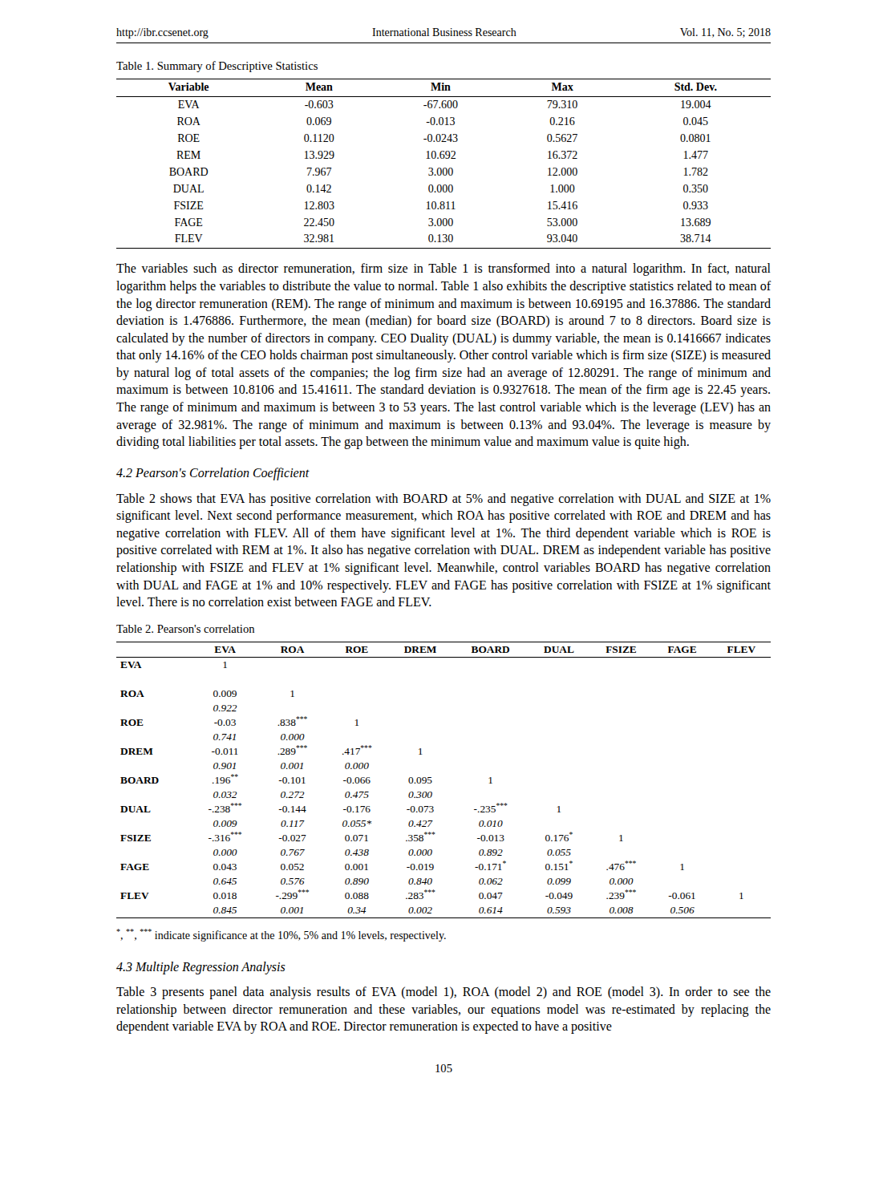http://ibr.ccsenet.org
International Business Research
Vol. 11, No. 5; 2018
Table 1. Summary of Descriptive Statistics
| Variable | Mean | Min | Max | Std. Dev. |
| --- | --- | --- | --- | --- |
| EVA | -0.603 | -67.600 | 79.310 | 19.004 |
| ROA | 0.069 | -0.013 | 0.216 | 0.045 |
| ROE | 0.1120 | -0.0243 | 0.5627 | 0.0801 |
| REM | 13.929 | 10.692 | 16.372 | 1.477 |
| BOARD | 7.967 | 3.000 | 12.000 | 1.782 |
| DUAL | 0.142 | 0.000 | 1.000 | 0.350 |
| FSIZE | 12.803 | 10.811 | 15.416 | 0.933 |
| FAGE | 22.450 | 3.000 | 53.000 | 13.689 |
| FLEV | 32.981 | 0.130 | 93.040 | 38.714 |
The variables such as director remuneration, firm size in Table 1 is transformed into a natural logarithm. In fact, natural logarithm helps the variables to distribute the value to normal. Table 1 also exhibits the descriptive statistics related to mean of the log director remuneration (REM). The range of minimum and maximum is between 10.69195 and 16.37886. The standard deviation is 1.476886. Furthermore, the mean (median) for board size (BOARD) is around 7 to 8 directors. Board size is calculated by the number of directors in company. CEO Duality (DUAL) is dummy variable, the mean is 0.1416667 indicates that only 14.16% of the CEO holds chairman post simultaneously. Other control variable which is firm size (SIZE) is measured by natural log of total assets of the companies; the log firm size had an average of 12.80291. The range of minimum and maximum is between 10.8106 and 15.41611. The standard deviation is 0.9327618. The mean of the firm age is 22.45 years. The range of minimum and maximum is between 3 to 53 years. The last control variable which is the leverage (LEV) has an average of 32.981%. The range of minimum and maximum is between 0.13% and 93.04%. The leverage is measure by dividing total liabilities per total assets. The gap between the minimum value and maximum value is quite high.
4.2 Pearson's Correlation Coefficient
Table 2 shows that EVA has positive correlation with BOARD at 5% and negative correlation with DUAL and SIZE at 1% significant level. Next second performance measurement, which ROA has positive correlated with ROE and DREM and has negative correlation with FLEV. All of them have significant level at 1%. The third dependent variable which is ROE is positive correlated with REM at 1%. It also has negative correlation with DUAL. DREM as independent variable has positive relationship with FSIZE and FLEV at 1% significant level. Meanwhile, control variables BOARD has negative correlation with DUAL and FAGE at 1% and 10% respectively. FLEV and FAGE has positive correlation with FSIZE at 1% significant level. There is no correlation exist between FAGE and FLEV.
Table 2. Pearson's correlation
| | EVA | ROA | ROE | DREM | BOARD | DUAL | FSIZE | FAGE | FLEV |
| --- | --- | --- | --- | --- | --- | --- | --- | --- | --- |
| EVA | 1 | | | | | | | | |
| ROA | 0.009 | 1 | | | | | | | |
| | 0.922 | | | | | | | | |
| ROE | -0.03 | .838 *** | 1 | | | | | | |
| | 0.741 | 0.000 | | | | | | | |
| DREM | -0.011 | .289 *** | .417 *** | 1 | | | | | |
| | 0.901 | 0.001 | 0.000 | | | | | | |
| BOARD | .196 ** | -0.101 | -0.066 | 0.095 | 1 | | | | |
| | 0.032 | 0.272 | 0.475 | 0.300 | | | | | |
| DUAL | -.238 *** | -0.144 | -0.176 | -0.073 | -.235 *** | 1 | | | |
| | 0.009 | 0.117 | 0.055* | 0.427 | 0.010 | | | | |
| FSIZE | -.316 *** | -0.027 | 0.071 | .358 *** | -0.013 | 0.176 * | 1 | | |
| | 0.000 | 0.767 | 0.438 | 0.000 | 0.892 | 0.055 | | | |
| FAGE | 0.043 | 0.052 | 0.001 | -0.019 | -0.171 * | 0.151 * | .476 *** | 1 | |
| | 0.645 | 0.576 | 0.890 | 0.840 | 0.062 | 0.099 | 0.000 | | |
| FLEV | 0.018 | -.299 *** | 0.088 | .283 *** | 0.047 | -0.049 | .239 *** | -0.061 | 1 |
| | 0.845 | 0.001 | 0.34 | 0.002 | 0.614 | 0.593 | 0.008 | 0.506 | |
*, **, *** indicate significance at the 10%, 5% and 1% levels, respectively.
4.3 Multiple Regression Analysis
Table 3 presents panel data analysis results of EVA (model 1), ROA (model 2) and ROE (model 3). In order to see the relationship between director remuneration and these variables, our equations model was re-estimated by replacing the dependent variable EVA by ROA and ROE. Director remuneration is expected to have a positive
105